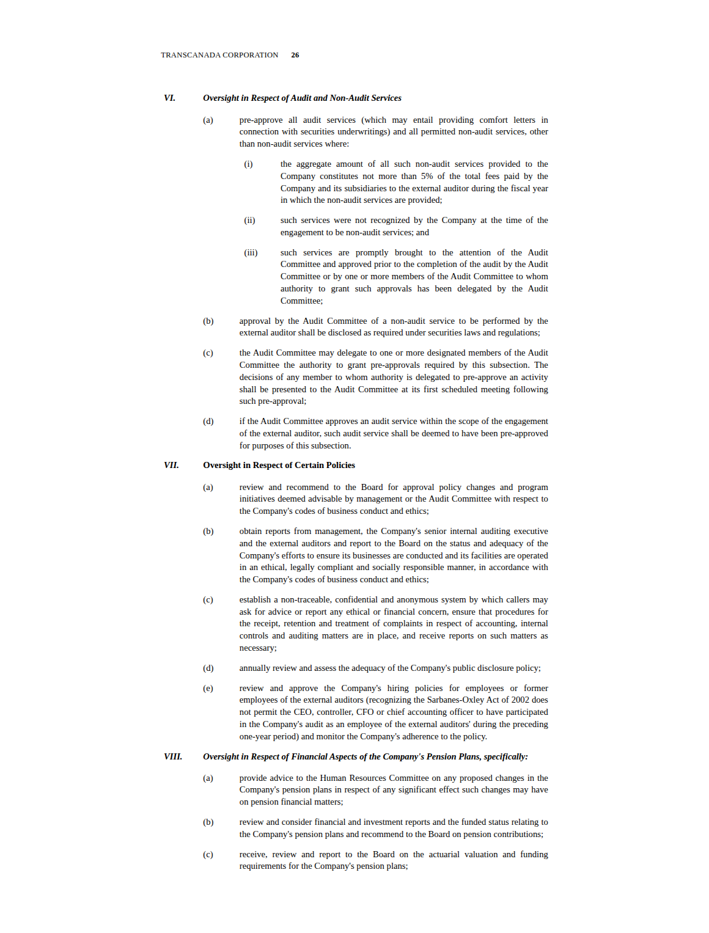TRANSCANADA CORPORATION 26
VI.
Oversight in Respect of Audit and Non-Audit Services
(a)
pre-approve all audit services (which may entail providing comfort letters in connection with securities underwritings) and all permitted non-audit services, other than non-audit services where:
(i)
the aggregate amount of all such non-audit services provided to the Company constitutes not more than 5% of the total fees paid by the Company and its subsidiaries to the external auditor during the fiscal year in which the non-audit services are provided;
(ii)
such services were not recognized by the Company at the time of the engagement to be non-audit services; and
(iii)
such services are promptly brought to the attention of the Audit Committee and approved prior to the completion of the audit by the Audit Committee or by one or more members of the Audit Committee to whom authority to grant such approvals has been delegated by the Audit Committee;
(b)
approval by the Audit Committee of a non-audit service to be performed by the external auditor shall be disclosed as required under securities laws and regulations;
(c)
the Audit Committee may delegate to one or more designated members of the Audit Committee the authority to grant pre-approvals required by this subsection. The decisions of any member to whom authority is delegated to pre-approve an activity shall be presented to the Audit Committee at its first scheduled meeting following such pre-approval;
(d)
if the Audit Committee approves an audit service within the scope of the engagement of the external auditor, such audit service shall be deemed to have been pre-approved for purposes of this subsection.
VII.
Oversight in Respect of Certain Policies
(a)
review and recommend to the Board for approval policy changes and program initiatives deemed advisable by management or the Audit Committee with respect to the Company's codes of business conduct and ethics;
(b)
obtain reports from management, the Company's senior internal auditing executive and the external auditors and report to the Board on the status and adequacy of the Company's efforts to ensure its businesses are conducted and its facilities are operated in an ethical, legally compliant and socially responsible manner, in accordance with the Company's codes of business conduct and ethics;
(c)
establish a non-traceable, confidential and anonymous system by which callers may ask for advice or report any ethical or financial concern, ensure that procedures for the receipt, retention and treatment of complaints in respect of accounting, internal controls and auditing matters are in place, and receive reports on such matters as necessary;
(d)
annually review and assess the adequacy of the Company's public disclosure policy;
(e)
review and approve the Company's hiring policies for employees or former employees of the external auditors (recognizing the Sarbanes-Oxley Act of 2002 does not permit the CEO, controller, CFO or chief accounting officer to have participated in the Company's audit as an employee of the external auditors' during the preceding one-year period) and monitor the Company's adherence to the policy.
VIII.
Oversight in Respect of Financial Aspects of the Company's Pension Plans, specifically:
(a)
provide advice to the Human Resources Committee on any proposed changes in the Company's pension plans in respect of any significant effect such changes may have on pension financial matters;
(b)
review and consider financial and investment reports and the funded status relating to the Company's pension plans and recommend to the Board on pension contributions;
(c)
receive, review and report to the Board on the actuarial valuation and funding requirements for the Company's pension plans;